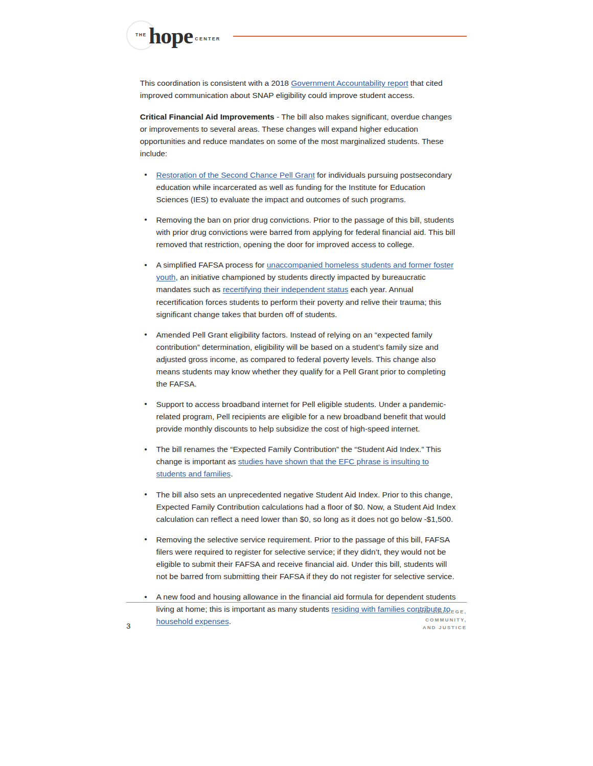The
hope Center
This coordination is consistent with a 2018 Government Accountability report that cited improved communication about SNAP eligibility could improve student access.
Critical Financial Aid Improvements - The bill also makes significant, overdue changes or improvements to several areas. These changes will expand higher education opportunities and reduce mandates on some of the most marginalized students. These include:
Restoration of the Second Chance Pell Grant for individuals pursuing postsecondary education while incarcerated as well as funding for the Institute for Education Sciences (IES) to evaluate the impact and outcomes of such programs.
Removing the ban on prior drug convictions. Prior to the passage of this bill, students with prior drug convictions were barred from applying for federal financial aid. This bill removed that restriction, opening the door for improved access to college.
A simplified FAFSA process for unaccompanied homeless students and former foster youth, an initiative championed by students directly impacted by bureaucratic mandates such as recertifying their independent status each year. Annual recertification forces students to perform their poverty and relive their trauma; this significant change takes that burden off of students.
Amended Pell Grant eligibility factors. Instead of relying on an “expected family contribution” determination, eligibility will be based on a student’s family size and adjusted gross income, as compared to federal poverty levels. This change also means students may know whether they qualify for a Pell Grant prior to completing the FAFSA.
Support to access broadband internet for Pell eligible students. Under a pandemic-related program, Pell recipients are eligible for a new broadband benefit that would provide monthly discounts to help subsidize the cost of high-speed internet.
The bill renames the “Expected Family Contribution” the “Student Aid Index.” This change is important as studies have shown that the EFC phrase is insulting to students and families.
The bill also sets an unprecedented negative Student Aid Index. Prior to this change, Expected Family Contribution calculations had a floor of $0. Now, a Student Aid Index calculation can reflect a need lower than $0, so long as it does not go below -$1,500.
Removing the selective service requirement. Prior to the passage of this bill, FAFSA filers were required to register for selective service; if they didn’t, they would not be eligible to submit their FAFSA and receive financial aid. Under this bill, students will not be barred from submitting their FAFSA if they do not register for selective service.
A new food and housing allowance in the financial aid formula for dependent students living at home; this is important as many students residing with families contribute to household expenses.
3
For College,
Community,
and Justice